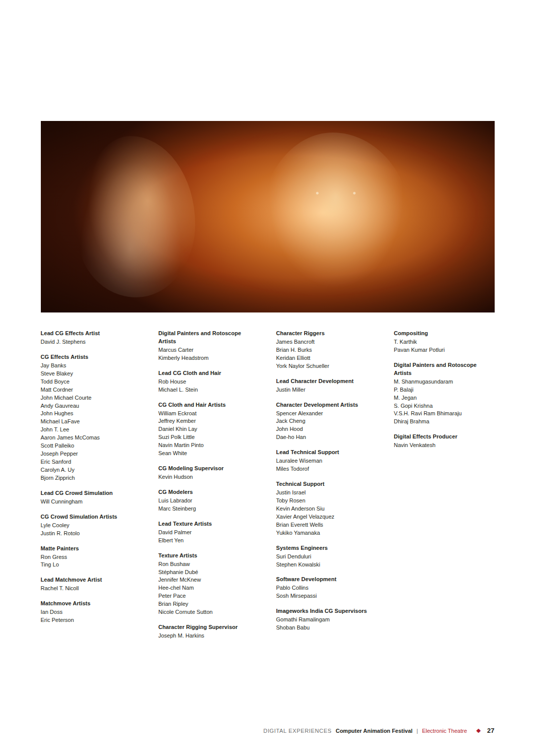Lead CG Effects Artist
David J. Stephens
CG Effects Artists
Jay Banks
Steve Blakey
Todd Boyce
Matt Cordner
John Michael Courte
Andy Gauvreau
John Hughes
Michael LaFave
John T. Lee
Aaron James McComas
Scott Palleiko
Joseph Pepper
Eric Sanford
Carolyn A. Uy
Bjorn Zipprich
Lead CG Crowd Simulation
Will Cunningham
CG Crowd Simulation Artists
Lyle Cooley
Justin R. Rotolo
Matte Painters
Ron Gress
Ting Lo
Lead Matchmove Artist
Rachel T. Nicoll
Matchmove Artists
Ian Doss
Eric Peterson
Digital Painters and Rotoscope Artists
Marcus Carter
Kimberly Headstrom
Lead CG Cloth and Hair
Rob House
Michael L. Stein
CG Cloth and Hair Artists
William Eckroat
Jeffrey Kember
Daniel Khin Lay
Suzi Polk Little
Navin Martin Pinto
Sean White
CG Modeling Supervisor
Kevin Hudson
CG Modelers
Luis Labrador
Marc Steinberg
Lead Texture Artists
David Palmer
Elbert Yen
Texture Artists
Ron Bushaw
Stéphanie Dubé
Jennifer McKnew
Hee-chel Nam
Peter Pace
Brian Ripley
Nicole Cornute Sutton
Character Rigging Supervisor
Joseph M. Harkins
Character Riggers
James Bancroft
Brian H. Burks
Keridan Elliott
York Naylor Schueller
Lead Character Development
Justin Miller
Character Development Artists
Spencer Alexander
Jack Cheng
John Hood
Dae-ho Han
Lead Technical Support
Lauralee Wiseman
Miles Todorof
Technical Support
Justin Israel
Toby Rosen
Kevin Anderson Siu
Xavier Angel Velazquez
Brian Everett Wells
Yukiko Yamanaka
Systems Engineers
Suri Denduluri
Stephen Kowalski
Software Development
Pablo Collins
Sosh Mirsepassi
Imageworks India CG Supervisors
Gomathi Ramalingam
Shoban Babu
Compositing
T. Karthik
Pavan Kumar Potluri
Digital Painters and Rotoscope Artists
M. Shanmugasundaram
P. Balaji
M. Jegan
S. Gopi Krishna
V.S.H. Ravi Ram Bhimaraju
Dhiraj Brahma
Digital Effects Producer
Navin Venkatesh
Digital Experiences Computer Animation Festival | Electronic Theatre ❖ 27